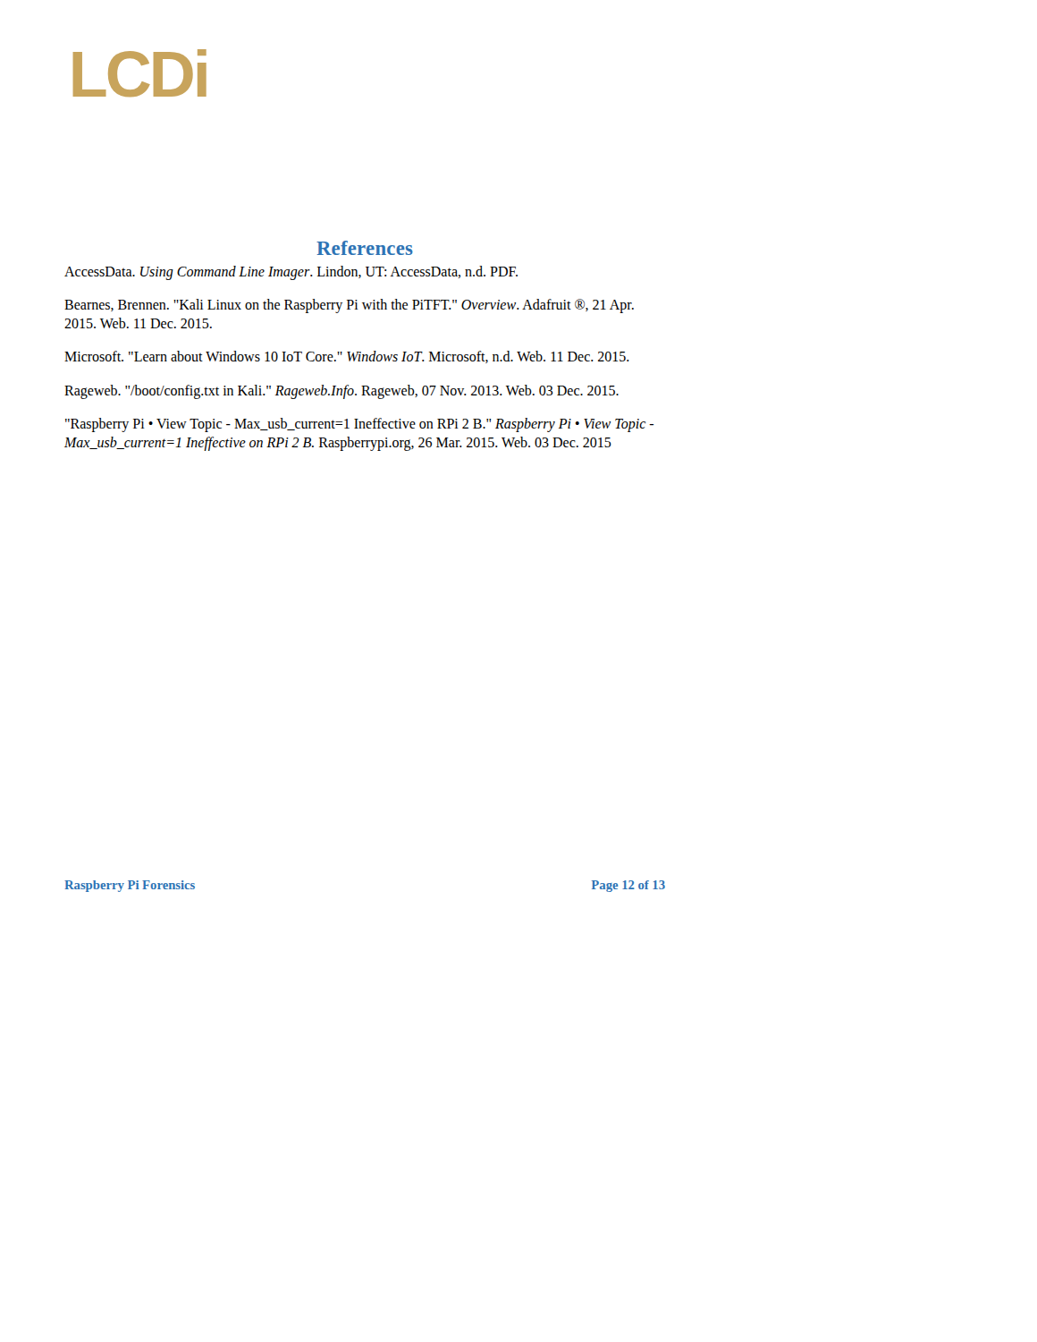LCDi
References
AccessData. Using Command Line Imager. Lindon, UT: AccessData, n.d. PDF.
Bearnes, Brennen. "Kali Linux on the Raspberry Pi with the PiTFT." Overview. Adafruit ®, 21 Apr. 2015. Web. 11 Dec. 2015.
Microsoft. "Learn about Windows 10 IoT Core." Windows IoT. Microsoft, n.d. Web. 11 Dec. 2015.
Rageweb. "/boot/config.txt in Kali." Rageweb.Info. Rageweb, 07 Nov. 2013. Web. 03 Dec. 2015.
"Raspberry Pi • View Topic - Max_usb_current=1 Ineffective on RPi 2 B." Raspberry Pi • View Topic - Max_usb_current=1 Ineffective on RPi 2 B. Raspberrypi.org, 26 Mar. 2015. Web. 03 Dec. 2015
Raspberry Pi Forensics
Page 12 of 13